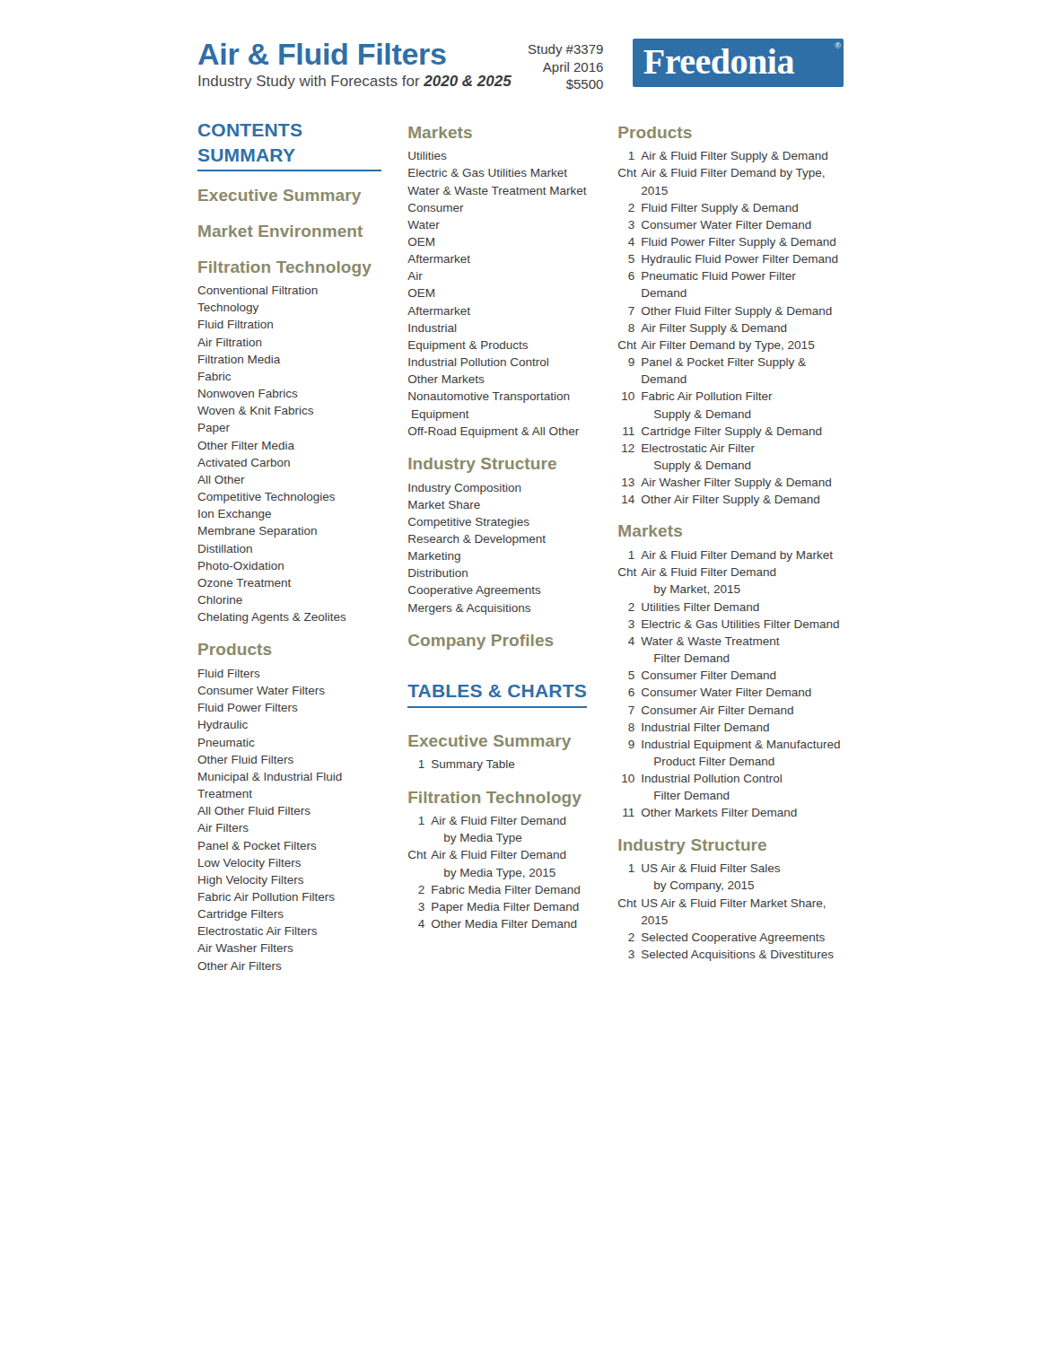Air & Fluid Filters
Industry Study with Forecasts for 2020 & 2025
Study #3379
April 2016
$5500
® Freedonia
CONTENTS SUMMARY
Executive Summary
Market Environment
Filtration Technology
Conventional Filtration Technology
Fluid Filtration
Air Filtration
Filtration Media
Fabric
Nonwoven Fabrics
Woven & Knit Fabrics
Paper
Other Filter Media
Activated Carbon
All Other
Competitive Technologies
Ion Exchange
Membrane Separation
Distillation
Photo-Oxidation
Ozone Treatment
Chlorine
Chelating Agents & Zeolites
Products
Fluid Filters
Consumer Water Filters
Fluid Power Filters
Hydraulic
Pneumatic
Other Fluid Filters
Municipal & Industrial Fluid Treatment
All Other Fluid Filters
Air Filters
Panel & Pocket Filters
Low Velocity Filters
High Velocity Filters
Fabric Air Pollution Filters
Cartridge Filters
Electrostatic Air Filters
Air Washer Filters
Other Air Filters
Markets
Utilities
Electric & Gas Utilities Market
Water & Waste Treatment Market
Consumer
Water
OEM
Aftermarket
Air
OEM
Aftermarket
Industrial
Equipment & Products
Industrial Pollution Control
Other Markets
Nonautomotive Transportation
Equipment
Off-Road Equipment & All Other
Industry Structure
Industry Composition
Market Share
Competitive Strategies
Research & Development
Marketing
Distribution
Cooperative Agreements
Mergers & Acquisitions
Company Profiles
TABLES & CHARTS
Executive Summary
1 Summary Table
Filtration Technology
1 Air & Fluid Filter Demandby Media Type
Cht Air & Fluid Filter Demandby Media Type, 2015
2 Fabric Media Filter Demand
3 Paper Media Filter Demand
4 Other Media Filter Demand
Products
1 Air & Fluid Filter Supply & Demand
Cht Air & Fluid Filter Demand by Type, 2015
2 Fluid Filter Supply & Demand
3 Consumer Water Filter Demand
4 Fluid Power Filter Supply & Demand
5 Hydraulic Fluid Power Filter Demand
6 Pneumatic Fluid Power Filter Demand
7 Other Fluid Filter Supply & Demand
8 Air Filter Supply & Demand
Cht Air Filter Demand by Type, 2015
9 Panel & Pocket Filter Supply & Demand
10 Fabric Air Pollution FilterSupply & Demand
11 Cartridge Filter Supply & Demand
12 Electrostatic Air FilterSupply & Demand
13 Air Washer Filter Supply & Demand
14 Other Air Filter Supply & Demand
Markets
1 Air & Fluid Filter Demand by Market
Cht Air & Fluid Filter Demandby Market, 2015
2 Utilities Filter Demand
3 Electric & Gas Utilities Filter Demand
4 Water & Waste TreatmentFilter Demand
5 Consumer Filter Demand
6 Consumer Water Filter Demand
7 Consumer Air Filter Demand
8 Industrial Filter Demand
9 Industrial Equipment & ManufacturedProduct Filter Demand
10 Industrial Pollution ControlFilter Demand
11 Other Markets Filter Demand
Industry Structure
1 US Air & Fluid Filter Salesby Company, 2015
Cht US Air & Fluid Filter Market Share, 2015
2 Selected Cooperative Agreements
3 Selected Acquisitions & Divestitures